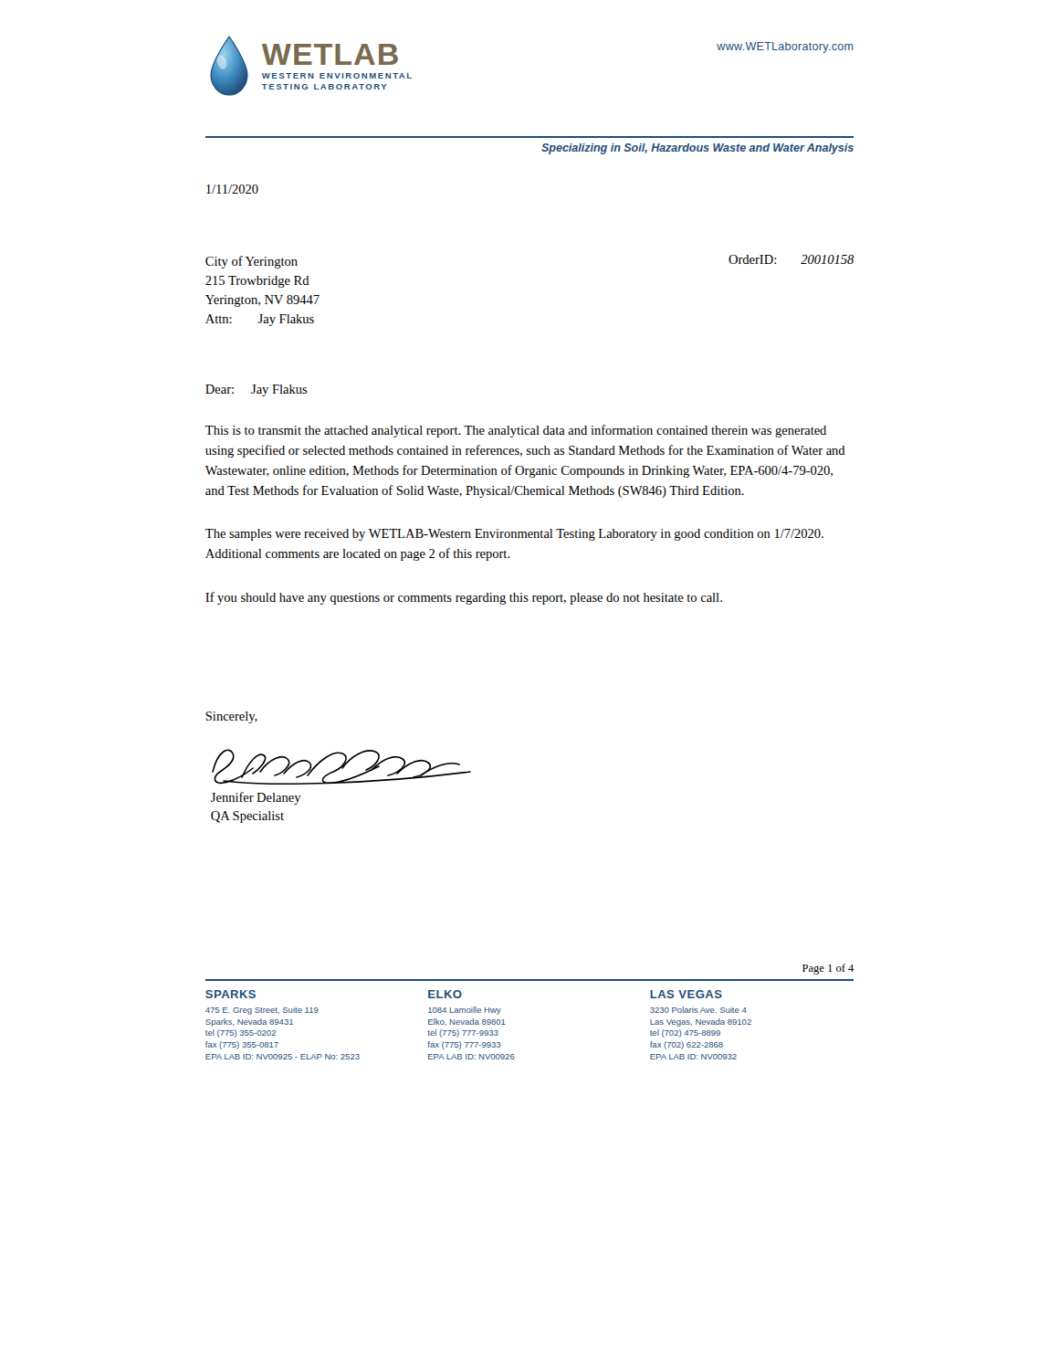WETLAB
WESTERN ENVIRONMENTAL
TESTING LABORATORY
www.WETLaboratory.com
Specializing in Soil, Hazardous Waste and Water Analysis
1/11/2020
City of Yerington
215 Trowbridge Rd
Yerington, NV 89447
Attn: Jay Flakus
OrderID: 20010158
Dear:Jay Flakus
This is to transmit the attached analytical report. The analytical data and information contained therein was generated using specified or selected methods contained in references, such as Standard Methods for the Examination of Water and Wastewater, online edition, Methods for Determination of Organic Compounds in Drinking Water, EPA-600/4-79-020, and Test Methods for Evaluation of Solid Waste, Physical/Chemical Methods (SW846) Third Edition.
The samples were received by WETLAB-Western Environmental Testing Laboratory in good condition on 1/7/2020. Additional comments are located on page 2 of this report.
If you should have any questions or comments regarding this report, please do not hesitate to call.
Sincerely,
Jennifer Delaney
QA Specialist
Page 1 of 4
SPARKS
475 E. Greg Street, Suite 119
Sparks, Nevada 89431
tel (775) 355-0202
fax (775) 355-0817
EPA LAB ID: NV00925 - ELAP No: 2523
ELKO
1084 Lamoille Hwy
Elko, Nevada 89801
tel (775) 777-9933
fax (775) 777-9933
EPA LAB ID: NV00926
LAS VEGAS
3230 Polaris Ave. Suite 4
Las Vegas, Nevada 89102
tel (702) 475-8899
fax (702) 622-2868
EPA LAB ID: NV00932